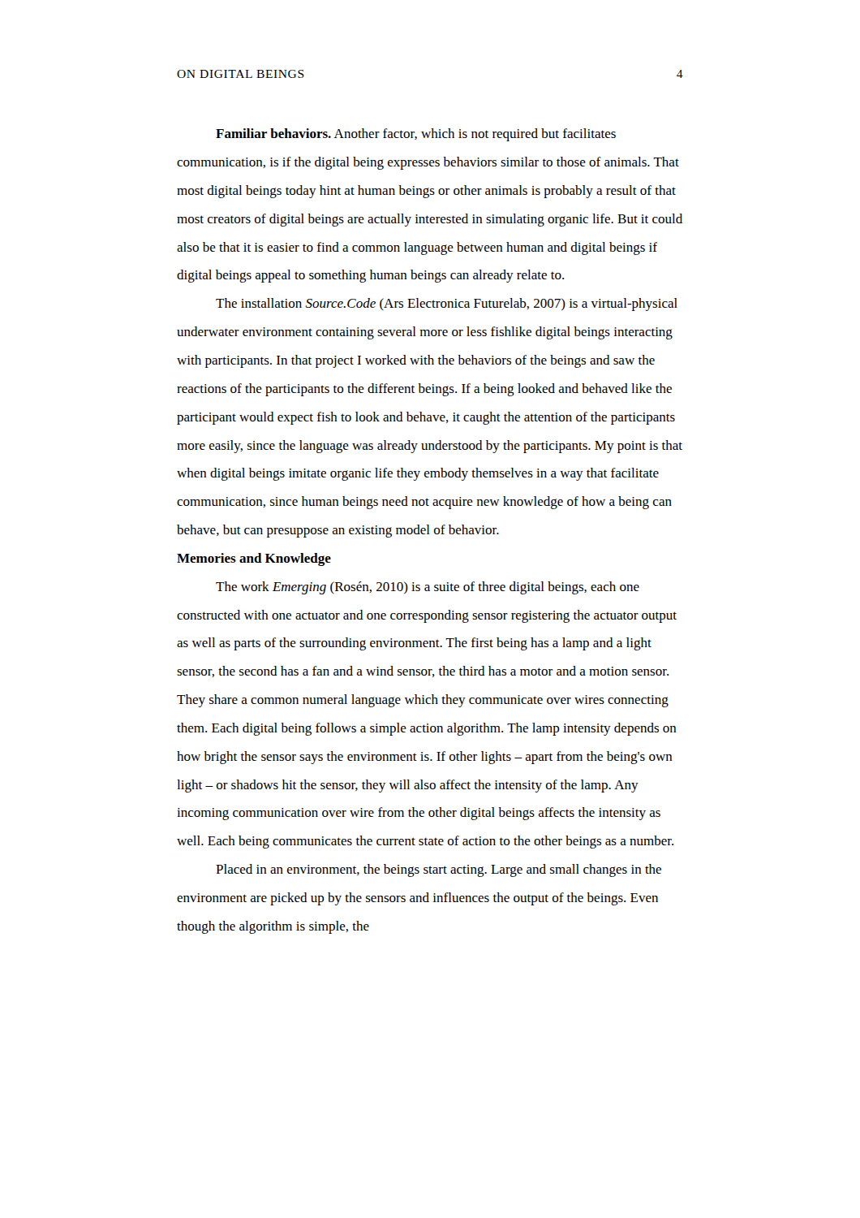On Digital Beings 4
Familiar behaviors. Another factor, which is not required but facilitates communication, is if the digital being expresses behaviors similar to those of animals. That most digital beings today hint at human beings or other animals is probably a result of that most creators of digital beings are actually interested in simulating organic life. But it could also be that it is easier to find a common language between human and digital beings if digital beings appeal to something human beings can already relate to.
The installation Source.Code (Ars Electronica Futurelab, 2007) is a virtual-physical underwater environment containing several more or less fishlike digital beings interacting with participants. In that project I worked with the behaviors of the beings and saw the reactions of the participants to the different beings. If a being looked and behaved like the participant would expect fish to look and behave, it caught the attention of the participants more easily, since the language was already understood by the participants. My point is that when digital beings imitate organic life they embody themselves in a way that facilitate communication, since human beings need not acquire new knowledge of how a being can behave, but can presuppose an existing model of behavior.
Memories and Knowledge
The work Emerging (Rosén, 2010) is a suite of three digital beings, each one constructed with one actuator and one corresponding sensor registering the actuator output as well as parts of the surrounding environment. The first being has a lamp and a light sensor, the second has a fan and a wind sensor, the third has a motor and a motion sensor. They share a common numeral language which they communicate over wires connecting them. Each digital being follows a simple action algorithm. The lamp intensity depends on how bright the sensor says the environment is. If other lights – apart from the being's own light – or shadows hit the sensor, they will also affect the intensity of the lamp. Any incoming communication over wire from the other digital beings affects the intensity as well. Each being communicates the current state of action to the other beings as a number.
Placed in an environment, the beings start acting. Large and small changes in the environment are picked up by the sensors and influences the output of the beings. Even though the algorithm is simple, the